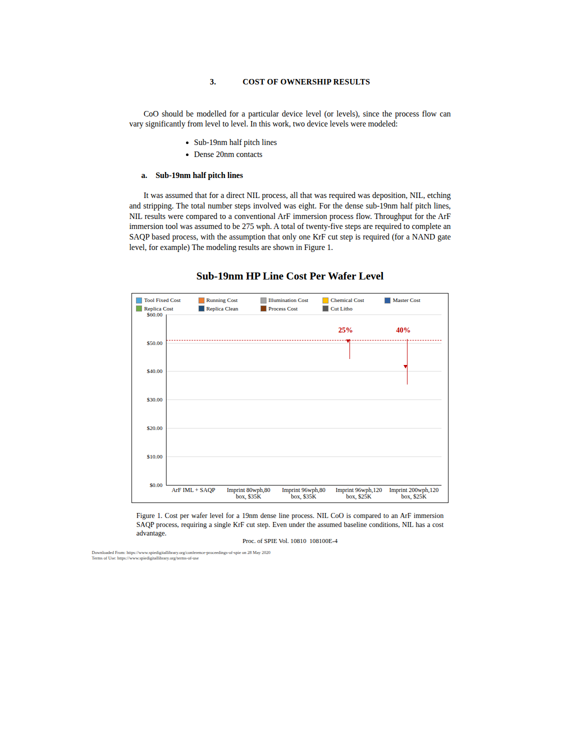3. COST OF OWNERSHIP RESULTS
CoO should be modelled for a particular device level (or levels), since the process flow can vary significantly from level to level. In this work, two device levels were modeled:
Sub-19nm half pitch lines
Dense 20nm contacts
a. Sub-19nm half pitch lines
It was assumed that for a direct NIL process, all that was required was deposition, NIL, etching and stripping. The total number steps involved was eight. For the dense sub-19nm half pitch lines, NIL results were compared to a conventional ArF immersion process flow. Throughput for the ArF immersion tool was assumed to be 275 wph. A total of twenty-five steps are required to complete an SAQP based process, with the assumption that only one KrF cut step is required (for a NAND gate level, for example) The modeling results are shown in Figure 1.
Sub-19nm HP Line Cost Per Wafer Level
Tool Fixed Cost
Running Cost
Illumination Cost
Chemical Cost
Master Cost
Replica Cost
Replica Clean
Process Cost
Cut Litho
$60.00
$50.00
$40.00
$30.00
$20.00
$10.00
$0.00
Bar 1: ArF IML + SAQP total ~51
25%
40%
ArF IML + SAQP
Imprint 80wph,80 box, $35K
Imprint 96wph,80 box, $35K
Imprint 96wph,120 box, $25K
Imprint 200wph,120 box, $25K
Figure 1. Cost per wafer level for a 19nm dense line process. NIL CoO is compared to an ArF immersion SAQP process, requiring a single KrF cut step. Even under the assumed baseline conditions, NIL has a cost advantage.
Proc. of SPIE Vol. 10810 108100E-4
Downloaded From: https://www.spiedigitallibrary.org/conference-proceedings-of-spie on 28 May 2020
Terms of Use: https://www.spiedigitallibrary.org/terms-of-use